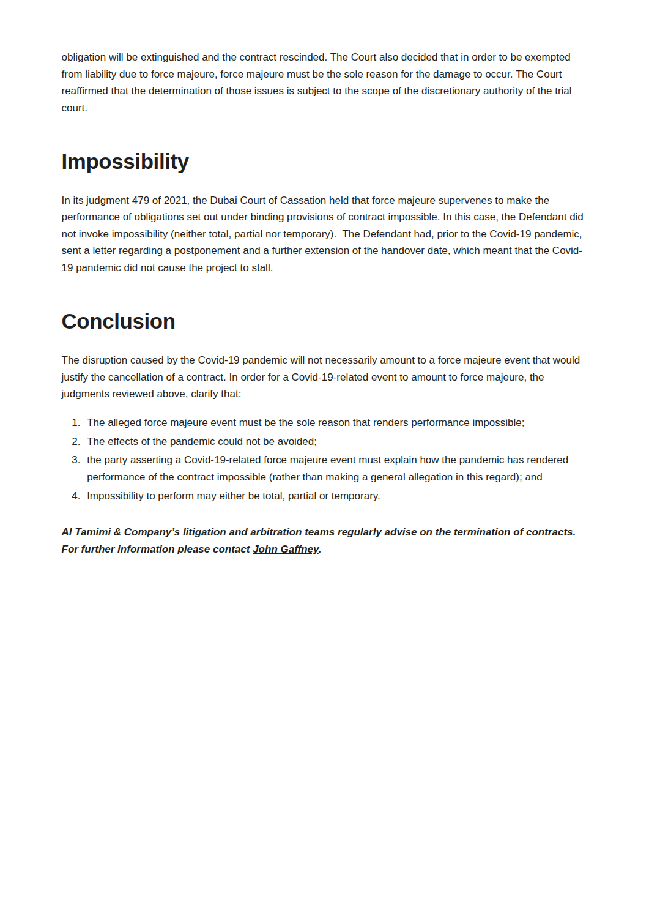obligation will be extinguished and the contract rescinded. The Court also decided that in order to be exempted from liability due to force majeure, force majeure must be the sole reason for the damage to occur. The Court reaffirmed that the determination of those issues is subject to the scope of the discretionary authority of the trial court.
Impossibility
In its judgment 479 of 2021, the Dubai Court of Cassation held that force majeure supervenes to make the performance of obligations set out under binding provisions of contract impossible. In this case, the Defendant did not invoke impossibility (neither total, partial nor temporary). The Defendant had, prior to the Covid-19 pandemic, sent a letter regarding a postponement and a further extension of the handover date, which meant that the Covid-19 pandemic did not cause the project to stall.
Conclusion
The disruption caused by the Covid-19 pandemic will not necessarily amount to a force majeure event that would justify the cancellation of a contract. In order for a Covid-19-related event to amount to force majeure, the judgments reviewed above, clarify that:
The alleged force majeure event must be the sole reason that renders performance impossible;
The effects of the pandemic could not be avoided;
the party asserting a Covid-19-related force majeure event must explain how the pandemic has rendered performance of the contract impossible (rather than making a general allegation in this regard); and
Impossibility to perform may either be total, partial or temporary.
Al Tamimi & Company’s litigation and arbitration teams regularly advise on the termination of contracts. For further information please contact John Gaffney.